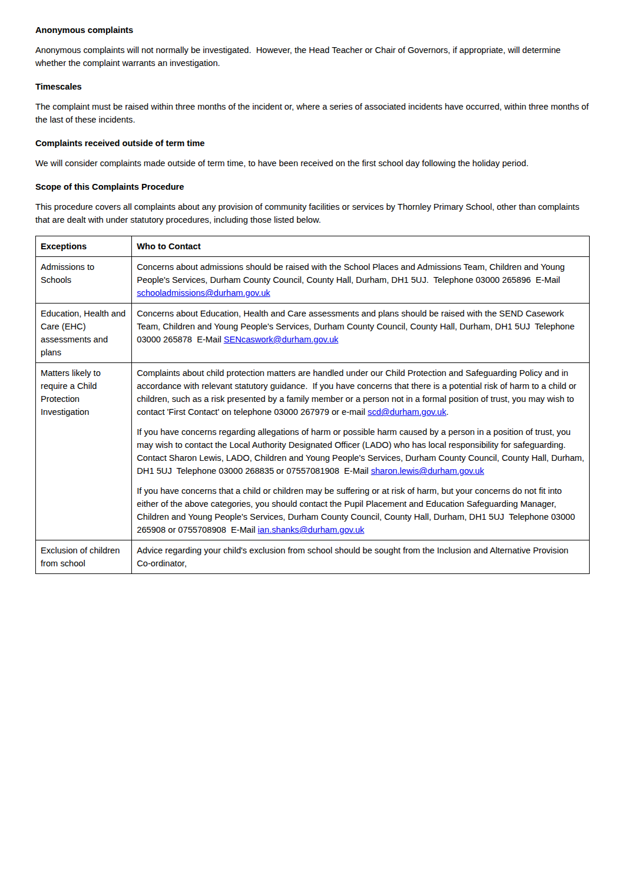Anonymous complaints
Anonymous complaints will not normally be investigated. However, the Head Teacher or Chair of Governors, if appropriate, will determine whether the complaint warrants an investigation.
Timescales
The complaint must be raised within three months of the incident or, where a series of associated incidents have occurred, within three months of the last of these incidents.
Complaints received outside of term time
We will consider complaints made outside of term time, to have been received on the first school day following the holiday period.
Scope of this Complaints Procedure
This procedure covers all complaints about any provision of community facilities or services by Thornley Primary School, other than complaints that are dealt with under statutory procedures, including those listed below.
| Exceptions | Who to Contact |
| --- | --- |
| Admissions to Schools | Concerns about admissions should be raised with the School Places and Admissions Team, Children and Young People's Services, Durham County Council, County Hall, Durham, DH1 5UJ. Telephone 03000 265896 E-Mail schooladmissions@durham.gov.uk |
| Education, Health and Care (EHC) assessments and plans | Concerns about Education, Health and Care assessments and plans should be raised with the SEND Casework Team, Children and Young People's Services, Durham County Council, County Hall, Durham, DH1 5UJ Telephone 03000 265878 E-Mail SENcaswork@durham.gov.uk |
| Matters likely to require a Child Protection Investigation | Complaints about child protection matters are handled under our Child Protection and Safeguarding Policy and in accordance with relevant statutory guidance. If you have concerns that there is a potential risk of harm to a child or children, such as a risk presented by a family member or a person not in a formal position of trust, you may wish to contact 'First Contact' on telephone 03000 267979 or e-mail scd@durham.gov.uk . If you have concerns regarding allegations of harm or possible harm caused by a person in a position of trust, you may wish to contact the Local Authority Designated Officer (LADO) who has local responsibility for safeguarding. Contact Sharon Lewis, LADO, Children and Young People's Services, Durham County Council, County Hall, Durham, DH1 5UJ Telephone 03000 268835 or 07557081908 E-Mail sharon.lewis@durham.gov.uk If you have concerns that a child or children may be suffering or at risk of harm, but your concerns do not fit into either of the above categories, you should contact the Pupil Placement and Education Safeguarding Manager, Children and Young People's Services, Durham County Council, County Hall, Durham, DH1 5UJ Telephone 03000 265908 or 0755708908 E-Mail ian.shanks@durham.gov.uk |
| Exclusion of children from school | Advice regarding your child's exclusion from school should be sought from the Inclusion and Alternative Provision Co-ordinator, |